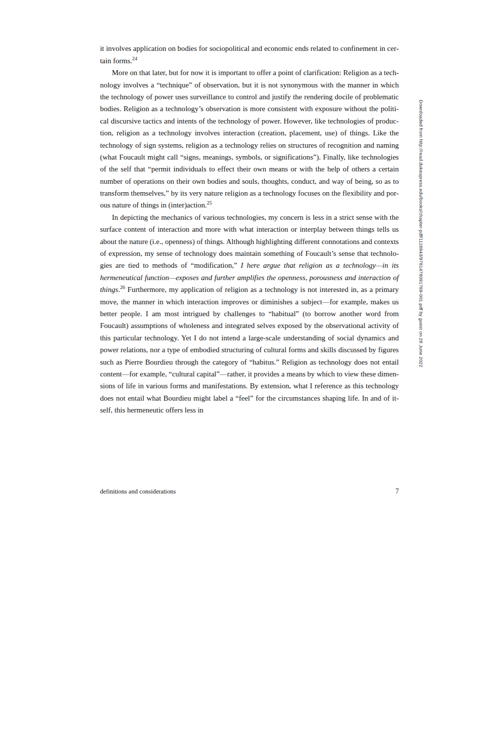Downloaded from http://read.dukeupress.edu/books/chapter-pdf/1118943/9781478091769-001.pdf by guest on 28 June 2022
it involves application on bodies for sociopolitical and economic ends related to confinement in certain forms.24
More on that later, but for now it is important to offer a point of clarification: Religion as a technology involves a “technique” of observation, but it is not synonymous with the manner in which the technology of power uses surveillance to control and justify the rendering docile of problematic bodies. Religion as a technology’s observation is more consistent with exposure without the political discursive tactics and intents of the technology of power. However, like technologies of production, religion as a technology involves interaction (creation, placement, use) of things. Like the technology of sign systems, religion as a technology relies on structures of recognition and naming (what Foucault might call “signs, meanings, symbols, or significations”). Finally, like technologies of the self that “permit individuals to effect their own means or with the help of others a certain number of operations on their own bodies and souls, thoughts, conduct, and way of being, so as to transform themselves,” by its very nature religion as a technology focuses on the flexibility and porous nature of things in (inter)action.25
In depicting the mechanics of various technologies, my concern is less in a strict sense with the surface content of interaction and more with what interaction or interplay between things tells us about the nature (i.e., openness) of things. Although highlighting different connotations and contexts of expression, my sense of technology does maintain something of Foucault’s sense that technologies are tied to methods of “modification,” I here argue that religion as a technology—in its hermeneutical function—exposes and further amplifies the openness, porousness and interaction of things.26 Furthermore, my application of religion as a technology is not interested in, as a primary move, the manner in which interaction improves or diminishes a subject—for example, makes us better people. I am most intrigued by challenges to “habitual” (to borrow another word from Foucault) assumptions of wholeness and integrated selves exposed by the observational activity of this particular technology. Yet I do not intend a large-scale understanding of social dynamics and power relations, nor a type of embodied structuring of cultural forms and skills discussed by figures such as Pierre Bourdieu through the category of “habitus.” Religion as technology does not entail content—for example, “cultural capital”—rather, it provides a means by which to view these dimensions of life in various forms and manifestations. By extension, what I reference as this technology does not entail what Bourdieu might label a “feel” for the circumstances shaping life. In and of itself, this hermeneutic offers less in
definitions and considerations 7